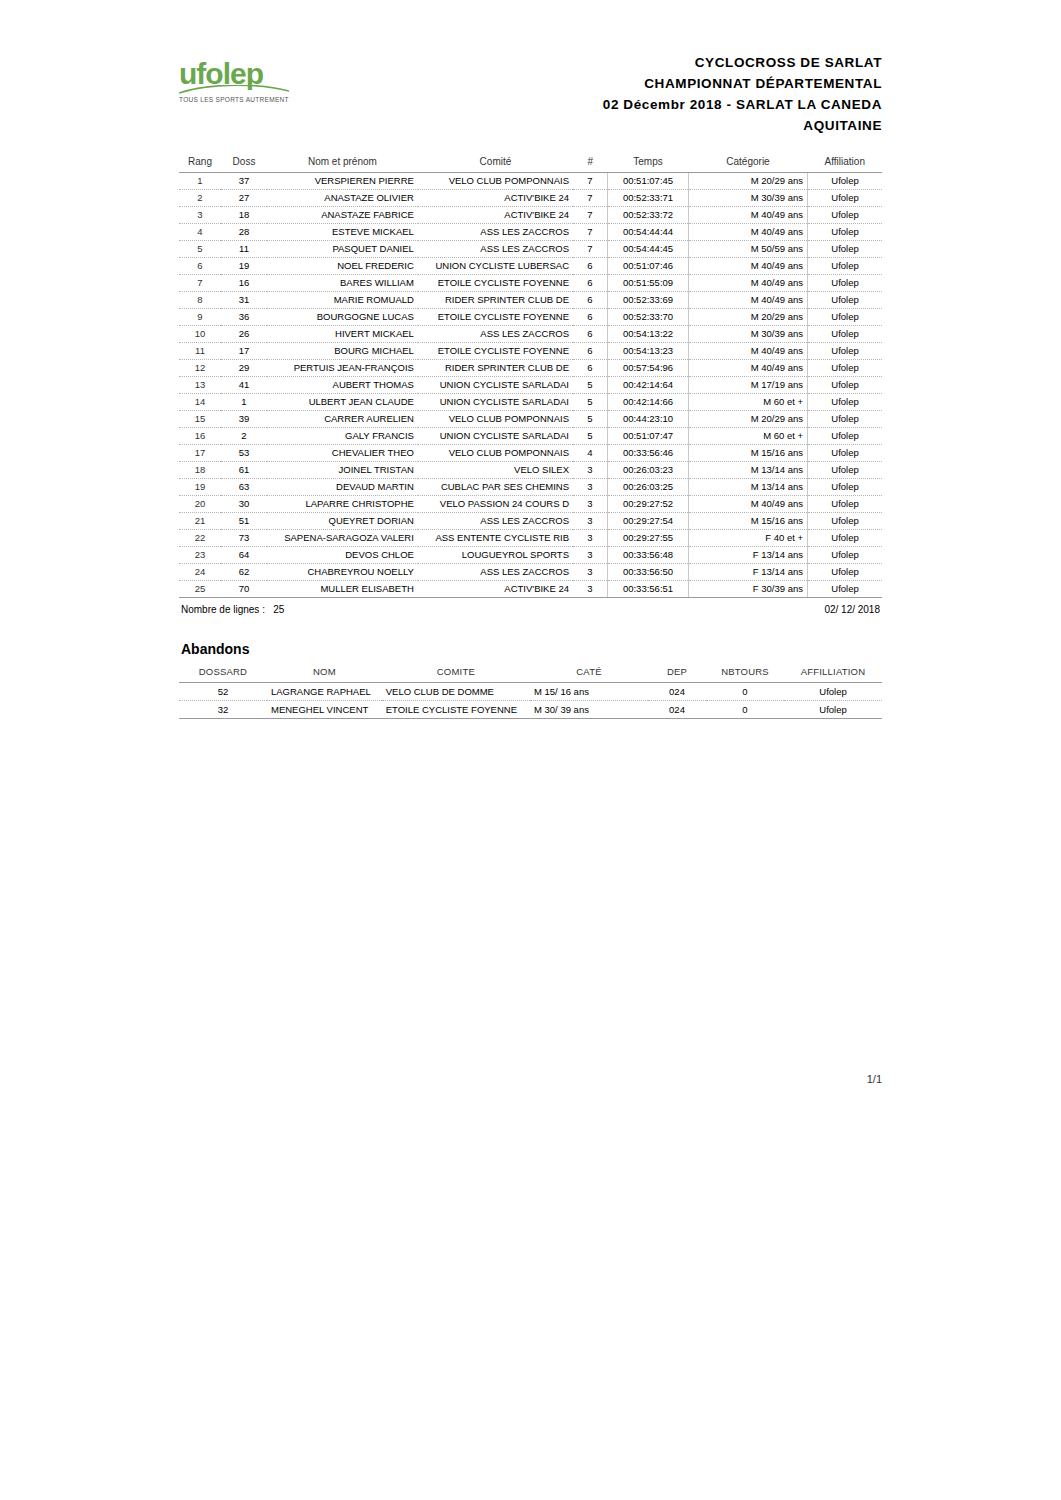ufolep
TOUS LES SPORTS AUTREMENT
CYCLOCROSS DE SARLAT
CHAMPIONNAT DÉPARTEMENTAL
02 Décembr 2018 - SARLAT LA CANEDA
AQUITAINE
| Rang | Doss | Nom et prénom | Comité | # | Temps | Catégorie | Affiliation |
| --- | --- | --- | --- | --- | --- | --- | --- |
| 1 | 37 | VERSPIEREN PIERRE | VELO CLUB POMPONNAIS | 7 | 00:51:07:45 | M 20/29 ans | Ufolep |
| 2 | 27 | ANASTAZE OLIVIER | ACTIV'BIKE 24 | 7 | 00:52:33:71 | M 30/39 ans | Ufolep |
| 3 | 18 | ANASTAZE FABRICE | ACTIV'BIKE 24 | 7 | 00:52:33:72 | M 40/49 ans | Ufolep |
| 4 | 28 | ESTEVE MICKAEL | ASS LES ZACCROS | 7 | 00:54:44:44 | M 40/49 ans | Ufolep |
| 5 | 11 | PASQUET DANIEL | ASS LES ZACCROS | 7 | 00:54:44:45 | M 50/59 ans | Ufolep |
| 6 | 19 | NOEL FREDERIC | UNION CYCLISTE LUBERSAC | 6 | 00:51:07:46 | M 40/49 ans | Ufolep |
| 7 | 16 | BARES WILLIAM | ETOILE CYCLISTE FOYENNE | 6 | 00:51:55:09 | M 40/49 ans | Ufolep |
| 8 | 31 | MARIE ROMUALD | RIDER SPRINTER CLUB DE | 6 | 00:52:33:69 | M 40/49 ans | Ufolep |
| 9 | 36 | BOURGOGNE LUCAS | ETOILE CYCLISTE FOYENNE | 6 | 00:52:33:70 | M 20/29 ans | Ufolep |
| 10 | 26 | HIVERT MICKAEL | ASS LES ZACCROS | 6 | 00:54:13:22 | M 30/39 ans | Ufolep |
| 11 | 17 | BOURG MICHAEL | ETOILE CYCLISTE FOYENNE | 6 | 00:54:13:23 | M 40/49 ans | Ufolep |
| 12 | 29 | PERTUIS JEAN-FRANÇOIS | RIDER SPRINTER CLUB DE | 6 | 00:57:54:96 | M 40/49 ans | Ufolep |
| 13 | 41 | AUBERT THOMAS | UNION CYCLISTE SARLADAI | 5 | 00:42:14:64 | M 17/19 ans | Ufolep |
| 14 | 1 | ULBERT JEAN CLAUDE | UNION CYCLISTE SARLADAI | 5 | 00:42:14:66 | M 60 et + | Ufolep |
| 15 | 39 | CARRER AURELIEN | VELO CLUB POMPONNAIS | 5 | 00:44:23:10 | M 20/29 ans | Ufolep |
| 16 | 2 | GALY FRANCIS | UNION CYCLISTE SARLADAI | 5 | 00:51:07:47 | M 60 et + | Ufolep |
| 17 | 53 | CHEVALIER THEO | VELO CLUB POMPONNAIS | 4 | 00:33:56:46 | M 15/16 ans | Ufolep |
| 18 | 61 | JOINEL TRISTAN | VELO SILEX | 3 | 00:26:03:23 | M 13/14 ans | Ufolep |
| 19 | 63 | DEVAUD MARTIN | CUBLAC PAR SES CHEMINS | 3 | 00:26:03:25 | M 13/14 ans | Ufolep |
| 20 | 30 | LAPARRE CHRISTOPHE | VELO PASSION 24 COURS D | 3 | 00:29:27:52 | M 40/49 ans | Ufolep |
| 21 | 51 | QUEYRET DORIAN | ASS LES ZACCROS | 3 | 00:29:27:54 | M 15/16 ans | Ufolep |
| 22 | 73 | SAPENA-SARAGOZA VALERI | ASS ENTENTE CYCLISTE RIB | 3 | 00:29:27:55 | F 40 et + | Ufolep |
| 23 | 64 | DEVOS CHLOE | LOUGUEYROL SPORTS | 3 | 00:33:56:48 | F 13/14 ans | Ufolep |
| 24 | 62 | CHABREYROU NOELLY | ASS LES ZACCROS | 3 | 00:33:56:50 | F 13/14 ans | Ufolep |
| 25 | 70 | MULLER ELISABETH | ACTIV'BIKE 24 | 3 | 00:33:56:51 | F 30/39 ans | Ufolep |
Nombre de lignes : 25
02/ 12/ 2018
Abandons
| DOSSARD | NOM | COMITE | CATÉ | DEP | NBTOURS | AFFILLIATION |
| --- | --- | --- | --- | --- | --- | --- |
| 52 | LAGRANGE RAPHAEL | VELO CLUB DE DOMME | M 15/ 16 ans | 024 | 0 | Ufolep |
| 32 | MENEGHEL VINCENT | ETOILE CYCLISTE FOYENNE | M 30/ 39 ans | 024 | 0 | Ufolep |
1/1